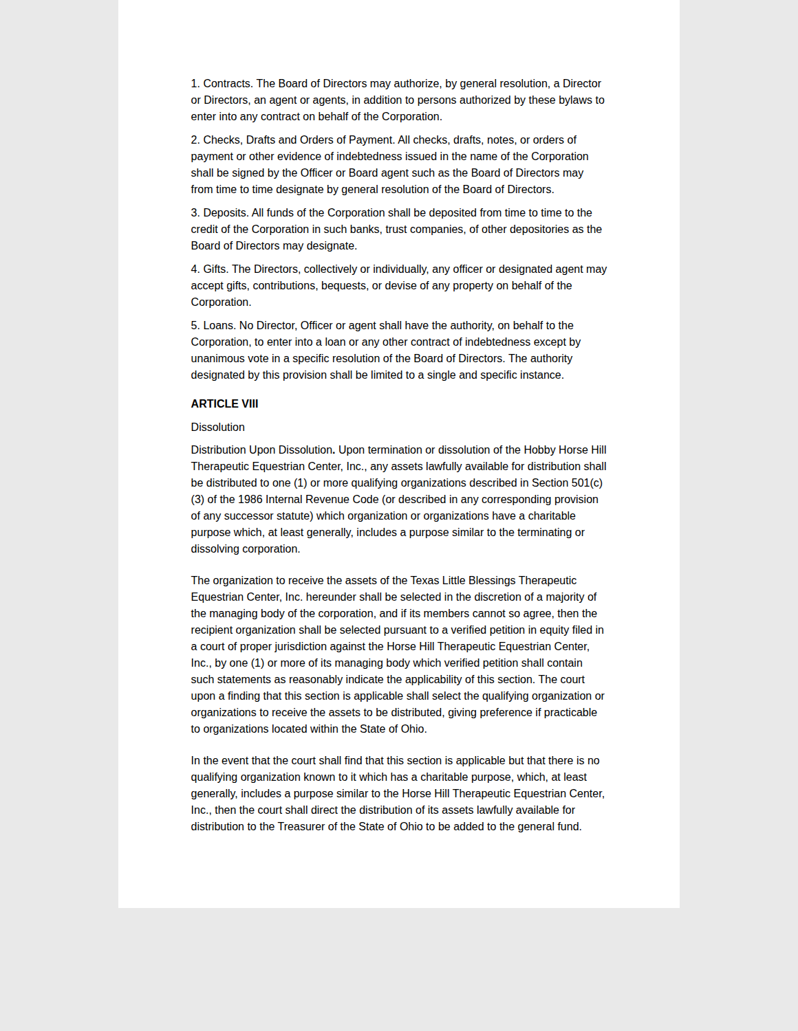1. Contracts. The Board of Directors may authorize, by general resolution, a Director or Directors, an agent or agents, in addition to persons authorized by these bylaws to enter into any contract on behalf of the Corporation.
2. Checks, Drafts and Orders of Payment. All checks, drafts, notes, or orders of payment or other evidence of indebtedness issued in the name of the Corporation shall be signed by the Officer or Board agent such as the Board of Directors may from time to time designate by general resolution of the Board of Directors.
3. Deposits. All funds of the Corporation shall be deposited from time to time to the credit of the Corporation in such banks, trust companies, of other depositories as the Board of Directors may designate.
4. Gifts. The Directors, collectively or individually, any officer or designated agent may accept gifts, contributions, bequests, or devise of any property on behalf of the Corporation.
5. Loans. No Director, Officer or agent shall have the authority, on behalf to the Corporation, to enter into a loan or any other contract of indebtedness except by unanimous vote in a specific resolution of the Board of Directors. The authority designated by this provision shall be limited to a single and specific instance.
ARTICLE VIII
Dissolution
Distribution Upon Dissolution. Upon termination or dissolution of the Hobby Horse Hill Therapeutic Equestrian Center, Inc., any assets lawfully available for distribution shall be distributed to one (1) or more qualifying organizations described in Section 501(c)(3) of the 1986 Internal Revenue Code (or described in any corresponding provision of any successor statute) which organization or organizations have a charitable purpose which, at least generally, includes a purpose similar to the terminating or dissolving corporation.
The organization to receive the assets of the Texas Little Blessings Therapeutic Equestrian Center, Inc. hereunder shall be selected in the discretion of a majority of the managing body of the corporation, and if its members cannot so agree, then the recipient organization shall be selected pursuant to a verified petition in equity filed in a court of proper jurisdiction against the Horse Hill Therapeutic Equestrian Center, Inc., by one (1) or more of its managing body which verified petition shall contain such statements as reasonably indicate the applicability of this section. The court upon a finding that this section is applicable shall select the qualifying organization or organizations to receive the assets to be distributed, giving preference if practicable to organizations located within the State of Ohio.
In the event that the court shall find that this section is applicable but that there is no qualifying organization known to it which has a charitable purpose, which, at least generally, includes a purpose similar to the Horse Hill Therapeutic Equestrian Center, Inc., then the court shall direct the distribution of its assets lawfully available for distribution to the Treasurer of the State of Ohio to be added to the general fund.